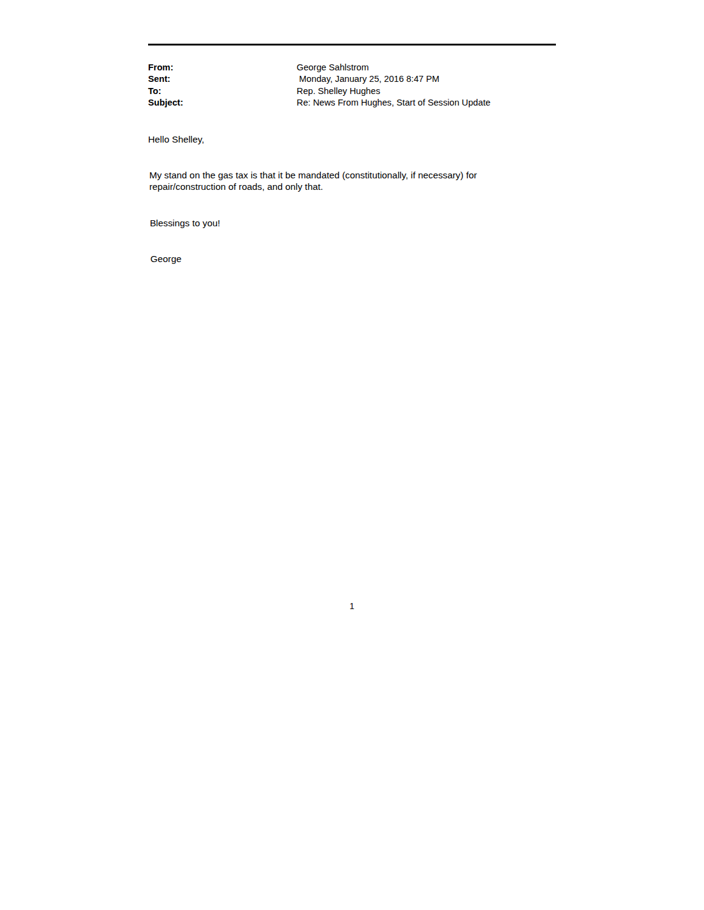| From: | George Sahlstrom |
| Sent: | Monday, January 25, 2016 8:47 PM |
| To: | Rep. Shelley Hughes |
| Subject: | Re: News From Hughes, Start of Session Update |
Hello Shelley,
My stand on the gas tax is that it be mandated (constitutionally, if necessary) for repair/construction of roads, and only that.
Blessings to you!
George
1